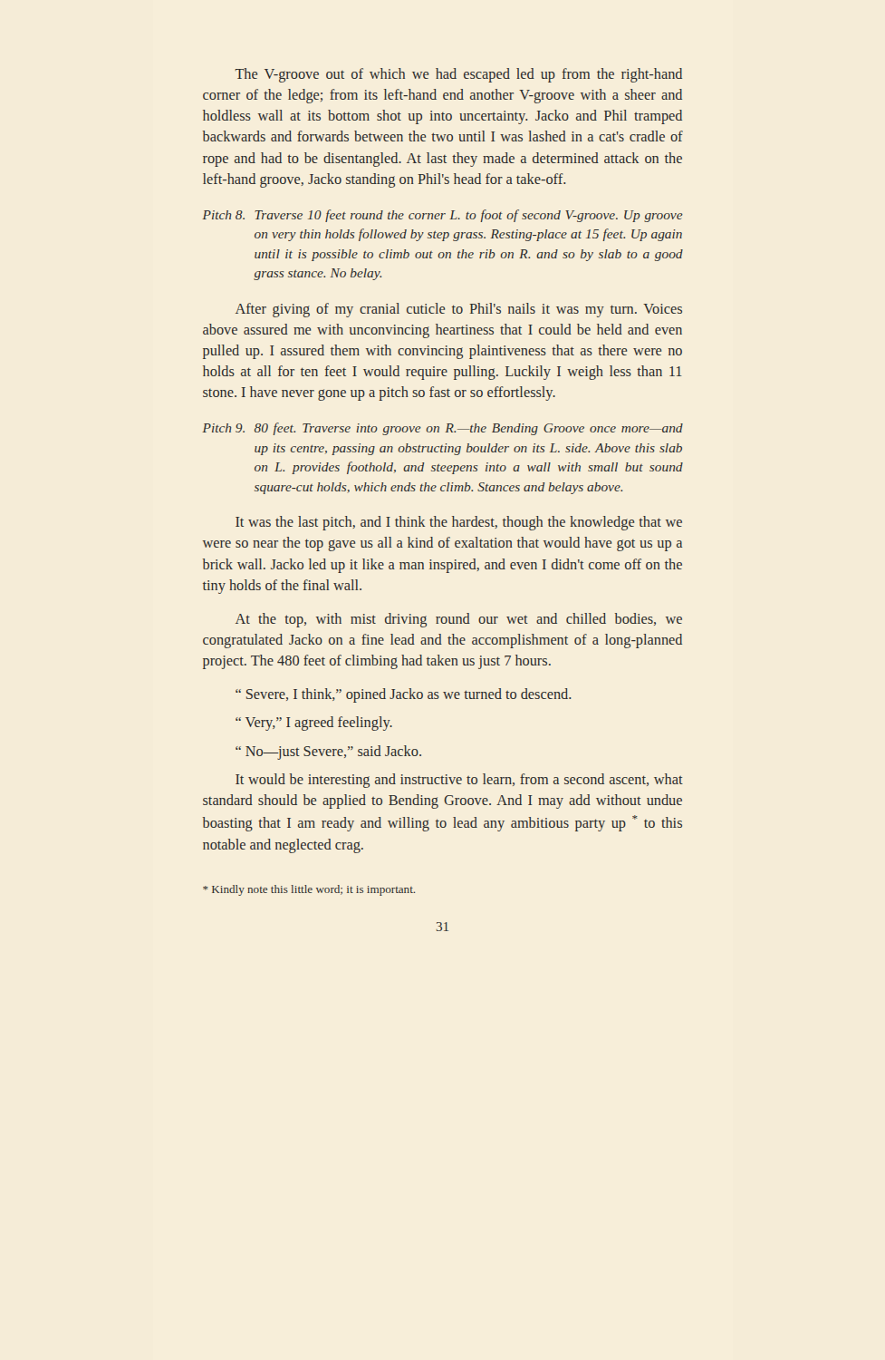The V-groove out of which we had escaped led up from the right-hand corner of the ledge; from its left-hand end another V-groove with a sheer and holdless wall at its bottom shot up into uncertainty. Jacko and Phil tramped backwards and forwards between the two until I was lashed in a cat's cradle of rope and had to be disentangled. At last they made a determined attack on the left-hand groove, Jacko standing on Phil's head for a take-off.
Pitch 8. Traverse 10 feet round the corner L. to foot of second V-groove. Up groove on very thin holds followed by step grass. Resting-place at 15 feet. Up again until it is possible to climb out on the rib on R. and so by slab to a good grass stance. No belay.
After giving of my cranial cuticle to Phil's nails it was my turn. Voices above assured me with unconvincing heartiness that I could be held and even pulled up. I assured them with convincing plaintiveness that as there were no holds at all for ten feet I would require pulling. Luckily I weigh less than 11 stone. I have never gone up a pitch so fast or so effortlessly.
Pitch 9. 80 feet. Traverse into groove on R.—the Bending Groove once more—and up its centre, passing an obstructing boulder on its L. side. Above this slab on L. provides foothold, and steepens into a wall with small but sound square-cut holds, which ends the climb. Stances and belays above.
It was the last pitch, and I think the hardest, though the knowledge that we were so near the top gave us all a kind of exaltation that would have got us up a brick wall. Jacko led up it like a man inspired, and even I didn't come off on the tiny holds of the final wall.
At the top, with mist driving round our wet and chilled bodies, we congratulated Jacko on a fine lead and the accomplishment of a long-planned project. The 480 feet of climbing had taken us just 7 hours.
“ Severe, I think,” opined Jacko as we turned to descend.
“ Very,” I agreed feelingly.
“ No—just Severe,” said Jacko.
It would be interesting and instructive to learn, from a second ascent, what standard should be applied to Bending Groove. And I may add without undue boasting that I am ready and willing to lead any ambitious party up * to this notable and neglected crag.
* Kindly note this little word; it is important.
31